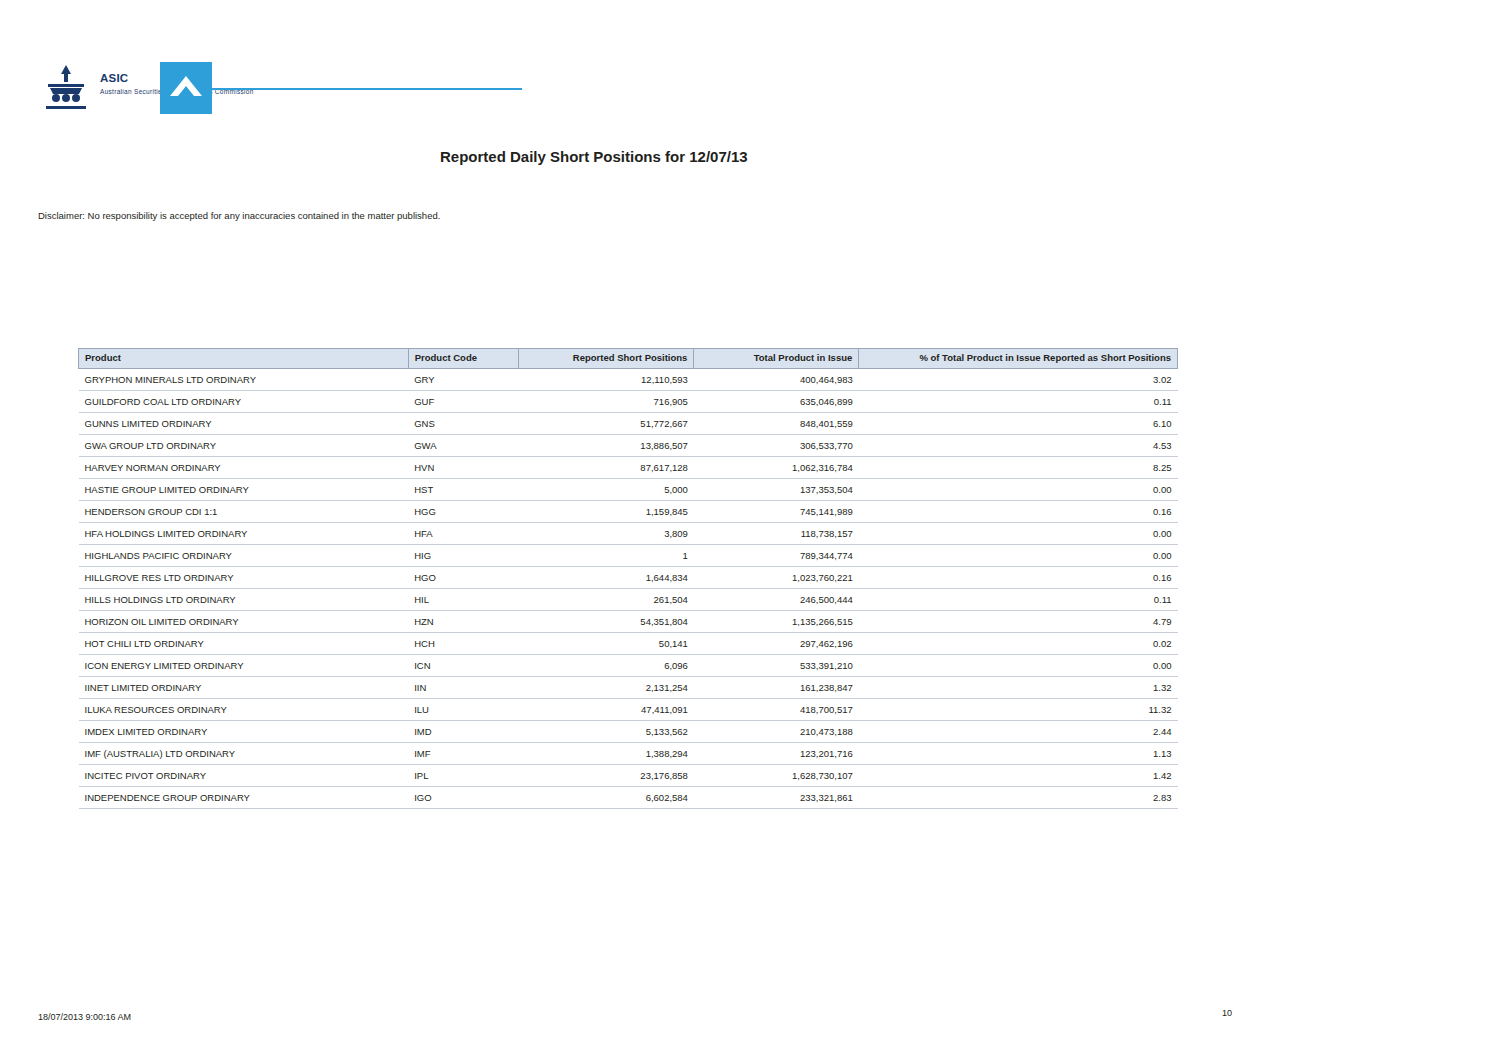ASIC
Australian Securities & Investments Commission
Reported Daily Short Positions for 12/07/13
Disclaimer: No responsibility is accepted for any inaccuracies contained in the matter published.
| Product | Product Code | Reported Short Positions | Total Product in Issue | % of Total Product in Issue Reported as Short Positions |
| --- | --- | --- | --- | --- |
| GRYPHON MINERALS LTD ORDINARY | GRY | 12,110,593 | 400,464,983 | 3.02 |
| GUILDFORD COAL LTD ORDINARY | GUF | 716,905 | 635,046,899 | 0.11 |
| GUNNS LIMITED ORDINARY | GNS | 51,772,667 | 848,401,559 | 6.10 |
| GWA GROUP LTD ORDINARY | GWA | 13,886,507 | 306,533,770 | 4.53 |
| HARVEY NORMAN ORDINARY | HVN | 87,617,128 | 1,062,316,784 | 8.25 |
| HASTIE GROUP LIMITED ORDINARY | HST | 5,000 | 137,353,504 | 0.00 |
| HENDERSON GROUP CDI 1:1 | HGG | 1,159,845 | 745,141,989 | 0.16 |
| HFA HOLDINGS LIMITED ORDINARY | HFA | 3,809 | 118,738,157 | 0.00 |
| HIGHLANDS PACIFIC ORDINARY | HIG | 1 | 789,344,774 | 0.00 |
| HILLGROVE RES LTD ORDINARY | HGO | 1,644,834 | 1,023,760,221 | 0.16 |
| HILLS HOLDINGS LTD ORDINARY | HIL | 261,504 | 246,500,444 | 0.11 |
| HORIZON OIL LIMITED ORDINARY | HZN | 54,351,804 | 1,135,266,515 | 4.79 |
| HOT CHILI LTD ORDINARY | HCH | 50,141 | 297,462,196 | 0.02 |
| ICON ENERGY LIMITED ORDINARY | ICN | 6,096 | 533,391,210 | 0.00 |
| IINET LIMITED ORDINARY | IIN | 2,131,254 | 161,238,847 | 1.32 |
| ILUKA RESOURCES ORDINARY | ILU | 47,411,091 | 418,700,517 | 11.32 |
| IMDEX LIMITED ORDINARY | IMD | 5,133,562 | 210,473,188 | 2.44 |
| IMF (AUSTRALIA) LTD ORDINARY | IMF | 1,388,294 | 123,201,716 | 1.13 |
| INCITEC PIVOT ORDINARY | IPL | 23,176,858 | 1,628,730,107 | 1.42 |
| INDEPENDENCE GROUP ORDINARY | IGO | 6,602,584 | 233,321,861 | 2.83 |
18/07/2013 9:00:16 AM
10